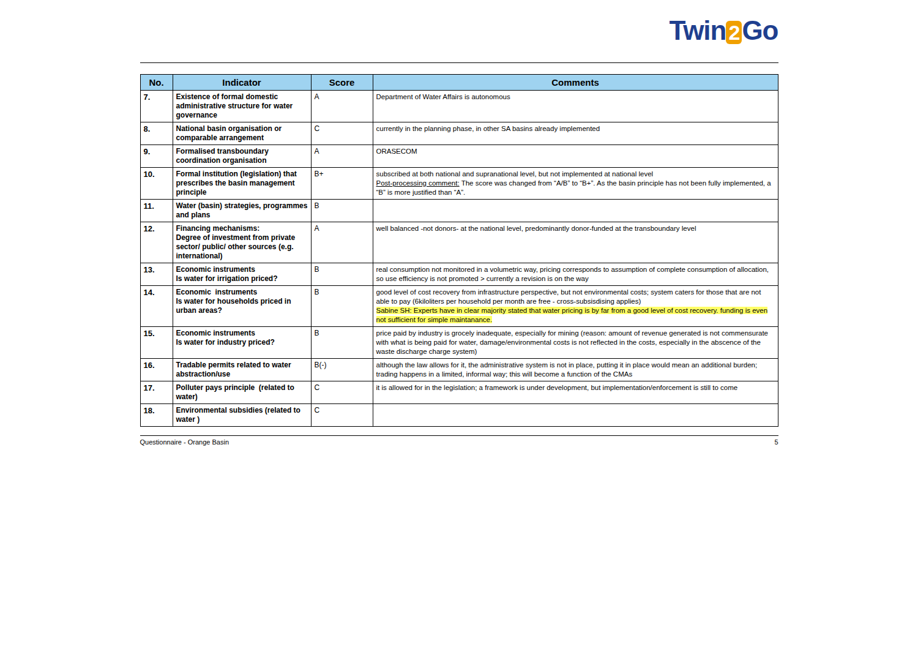Twin 2 Go
| No. | Indicator | Score | Comments |
| --- | --- | --- | --- |
| 7. | Existence of formal domestic administrative structure for water governance | A | Department of Water Affairs is autonomous |
| 8. | National basin organisation or comparable arrangement | C | currently in the planning phase, in other SA basins already implemented |
| 9. | Formalised transboundary coordination organisation | A | ORASECOM |
| 10. | Formal institution (legislation) that prescribes the basin management principle | B+ | subscribed at both national and supranational level, but not implemented at national level Post-processing comment: The score was changed from “A/B” to “B+”. As the basin principle has not been fully implemented, a “B” is more justified than “A”. |
| 11. | Water (basin) strategies, programmes and plans | B | |
| 12. | Financing mechanisms: Degree of investment from private sector/ public/ other sources (e.g. international) | A | well balanced -not donors- at the national level, predominantly donor-funded at the transboundary level |
| 13. | Economic instruments Is water for irrigation priced? | B | real consumption not monitored in a volumetric way, pricing corresponds to assumption of complete consumption of allocation, so use efficiency is not promoted > currently a revision is on the way |
| 14. | Economic instruments Is water for households priced in urban areas? | B | good level of cost recovery from infrastructure perspective, but not environmental costs; system caters for those that are not able to pay (6kiloliters per household per month are free - cross-subsisdising applies) Sabine SH: Experts have in clear majority stated that water pricing is by far from a good level of cost recovery. funding is even not sufficient for simple maintanance. |
| 15. | Economic instruments Is water for industry priced? | B | price paid by industry is grocely inadequate, especially for mining (reason: amount of revenue generated is not commensurate with what is being paid for water, damage/environmental costs is not reflected in the costs, especially in the abscence of the waste discharge charge system) |
| 16. | Tradable permits related to water abstraction/use | B(-) | although the law allows for it, the administrative system is not in place, putting it in place would mean an additional burden; trading happens in a limited, informal way; this will become a function of the CMAs |
| 17. | Polluter pays principle (related to water) | C | it is allowed for in the legislation; a framework is under development, but implementation/enforcement is still to come |
| 18. | Environmental subsidies (related to water ) | C | |
Questionnaire - Orange Basin 5